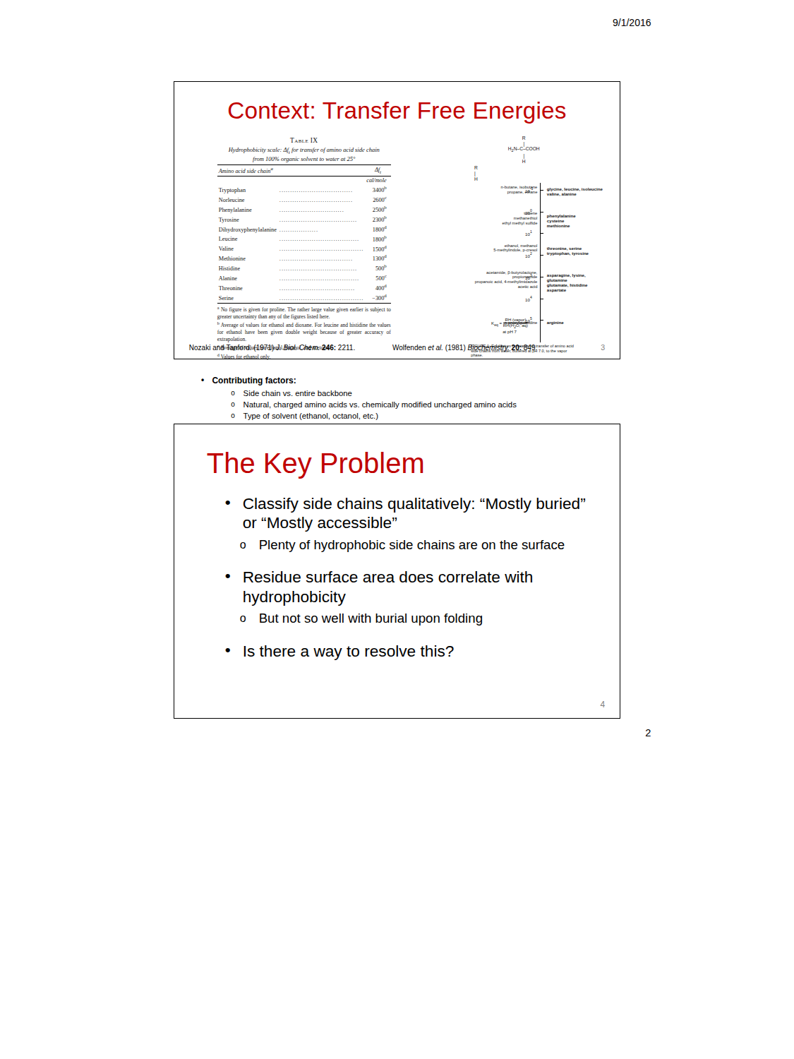9/1/2016
Context: Transfer Free Energies
Table IX
Hydrophobicity scale: Δft for transfer of amino acid side chain
from 100% organic solvent to water at 25°
| Amino acid side chain a | Δf t |
| --- | --- |
| | | cal/mole |
| Tryptophan | .................................. | 3400 b |
| Norleucine | .................................. | 2600 c |
| Phenylalanine | .............................. | 2500 b |
| Tyrosine | .................................... | 2300 b |
| Dihydroxyphenylalanine | .................. | 1800 d |
| Leucine | ..................................... | 1800 b |
| Valine | ....................................... | 1500 d |
| Methionine | .................................. | 1300 d |
| Histidine | .................................... | 500 b |
| Alanine | ..................................... | 500 c |
| Threonine | ................................... | 400 d |
| Serine | ....................................... | −300 d |
a No figure is given for proline. The rather large value given earlier is subject to greater uncertainty than any of the figures listed here.
b Average of values for ethanol and dioxane. For leucine and histidine the values for ethanol have been given double weight because of greater accuracy of extrapolation.
c Average of values for ethanol, butanol, and acetone.
d Values for ethanol only.
R
|
H2N–C–COOH
|
H
R
|
H
10-1
100
101
102
103
104
105
n-butane, isobutane
propane, ethane
toluene
methanethiol
ethyl methyl sulfide
ethanol, methanol
5-methylindole, p-cresol
acetamide, β-butyrolactone, propionamide
propanoic acid, 4-methylimidazole
acetic acid
n-propylguanidine
glycine, leucine, isoleucine
valine, alanine
phenylalanine
cysteine
methionine
threonine, serine
tryptophan, tyrosine
asparagine, lysine, glutamine
glutamate, histidine
aspartate
arginine
Keq = RH (vapor) RH(H2O, aq)
at pH 7
FIGURE 1: Equilibrium constants for transfer of amino acid side chains from water, buffered at pH 7.0, to the vapor phase.
Contributing factors:
Side chain vs. entire backbone
Natural, charged amino acids vs. chemically modified uncharged amino acids
Type of solvent (ethanol, octanol, etc.)
Nozaki and Tanford. (1971) J. Biol. Chem. 246: 2211. Wolfenden et al. (1981) Biochemistry. 20: 849. 3
The Key Problem
Classify side chains qualitatively: “Mostly buried” or “Mostly accessible”
Plenty of hydrophobic side chains are on the surface
Residue surface area does correlate with hydrophobicity
But not so well with burial upon folding
Is there a way to resolve this?
4
2